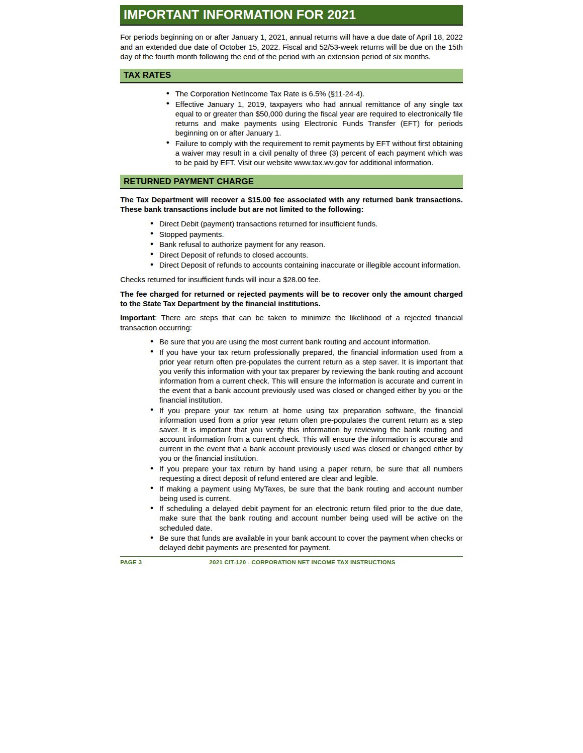IMPORTANT INFORMATION FOR 2021
For periods beginning on or after January 1, 2021, annual returns will have a due date of April 18, 2022 and an extended due date of October 15, 2022. Fiscal and 52/53-week returns will be due on the 15th day of the fourth month following the end of the period with an extension period of six months.
TAX RATES
The Corporation NetIncome Tax Rate is 6.5% (§11-24-4).
Effective January 1, 2019, taxpayers who had annual remittance of any single tax equal to or greater than $50,000 during the fiscal year are required to electronically file returns and make payments using Electronic Funds Transfer (EFT) for periods beginning on or after January 1.
Failure to comply with the requirement to remit payments by EFT without first obtaining a waiver may result in a civil penalty of three (3) percent of each payment which was to be paid by EFT. Visit our website www.tax.wv.gov for additional information.
RETURNED PAYMENT CHARGE
The Tax Department will recover a $15.00 fee associated with any returned bank transactions. These bank transactions include but are not limited to the following:
Direct Debit (payment) transactions returned for insufficient funds.
Stopped payments.
Bank refusal to authorize payment for any reason.
Direct Deposit of refunds to closed accounts.
Direct Deposit of refunds to accounts containing inaccurate or illegible account information.
Checks returned for insufficient funds will incur a $28.00 fee.
The fee charged for returned or rejected payments will be to recover only the amount charged to the State Tax Department by the financial institutions.
Important: There are steps that can be taken to minimize the likelihood of a rejected financial transaction occurring:
Be sure that you are using the most current bank routing and account information.
If you have your tax return professionally prepared, the financial information used from a prior year return often pre-populates the current return as a step saver. It is important that you verify this information with your tax preparer by reviewing the bank routing and account information from a current check. This will ensure the information is accurate and current in the event that a bank account previously used was closed or changed either by you or the financial institution.
If you prepare your tax return at home using tax preparation software, the financial information used from a prior year return often pre-populates the current return as a step saver. It is important that you verify this information by reviewing the bank routing and account information from a current check. This will ensure the information is accurate and current in the event that a bank account previously used was closed or changed either by you or the financial institution.
If you prepare your tax return by hand using a paper return, be sure that all numbers requesting a direct deposit of refund entered are clear and legible.
If making a payment using MyTaxes, be sure that the bank routing and account number being used is current.
If scheduling a delayed debit payment for an electronic return filed prior to the due date, make sure that the bank routing and account number being used will be active on the scheduled date.
Be sure that funds are available in your bank account to cover the payment when checks or delayed debit payments are presented for payment.
PAGE 3
2021 CIT-120 - CORPORATION NET INCOME TAX INSTRUCTIONS